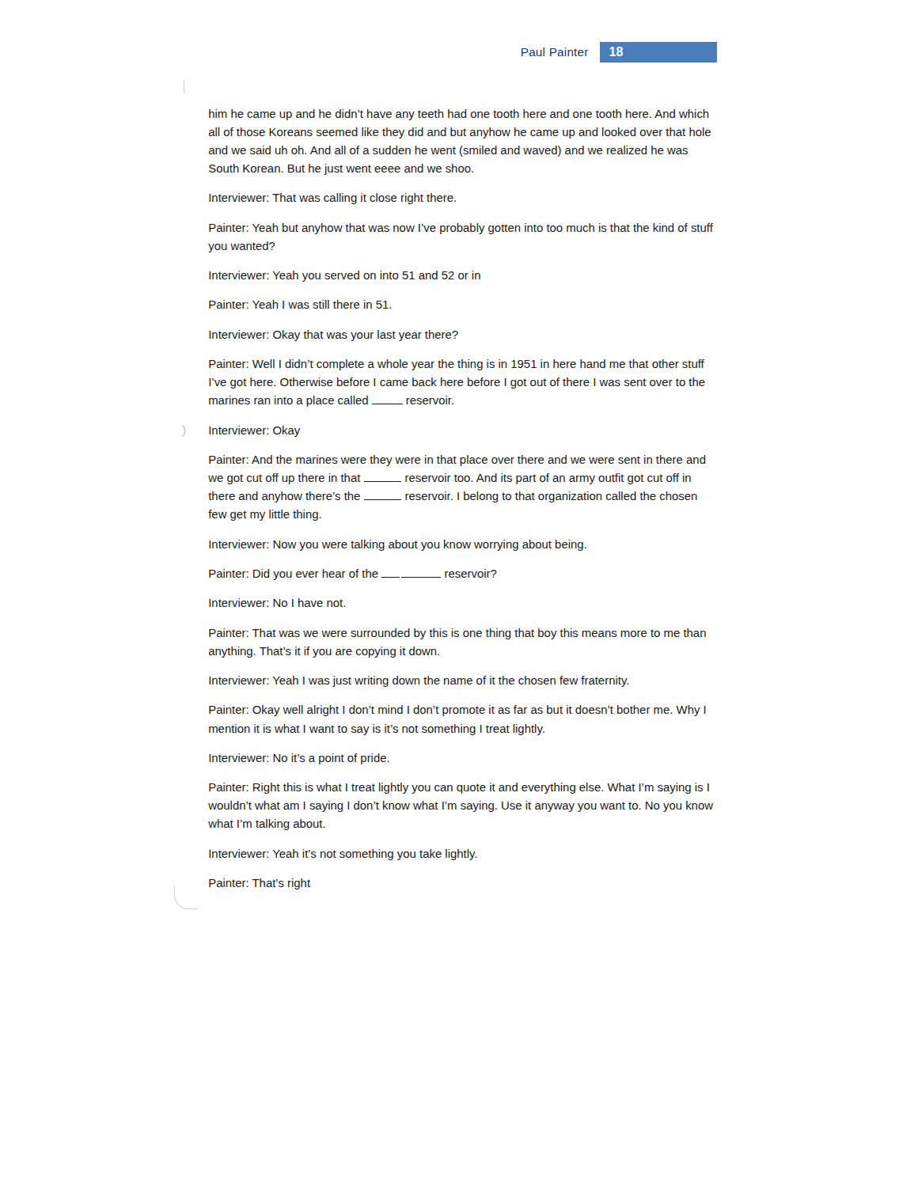)
Paul Painter 18
him he came up and he didn’t have any teeth had one tooth here and one tooth here. And which all of those Koreans seemed like they did and but anyhow he came up and looked over that hole and we said uh oh. And all of a sudden he went (smiled and waved) and we realized he was South Korean. But he just went eeee and we shoo.
Interviewer: That was calling it close right there.
Painter: Yeah but anyhow that was now I’ve probably gotten into too much is that the kind of stuff you wanted?
Interviewer: Yeah you served on into 51 and 52 or in
Painter: Yeah I was still there in 51.
Interviewer: Okay that was your last year there?
Painter: Well I didn’t complete a whole year the thing is in 1951 in here hand me that other stuff I’ve got here. Otherwise before I came back here before I got out of there I was sent over to the marines ran into a place called reservoir.
Interviewer: Okay
Painter: And the marines were they were in that place over there and we were sent in there and we got cut off up there in that reservoir too. And its part of an army outfit got cut off in there and anyhow there’s the reservoir. I belong to that organization called the chosen few get my little thing.
Interviewer: Now you were talking about you know worrying about being.
Painter: Did you ever hear of the reservoir?
Interviewer: No I have not.
Painter: That was we were surrounded by this is one thing that boy this means more to me than anything. That’s it if you are copying it down.
Interviewer: Yeah I was just writing down the name of it the chosen few fraternity.
Painter: Okay well alright I don’t mind I don’t promote it as far as but it doesn’t bother me. Why I mention it is what I want to say is it’s not something I treat lightly.
Interviewer: No it’s a point of pride.
Painter: Right this is what I treat lightly you can quote it and everything else. What I’m saying is I wouldn’t what am I saying I don’t know what I’m saying. Use it anyway you want to. No you know what I’m talking about.
Interviewer: Yeah it’s not something you take lightly.
Painter: That’s right